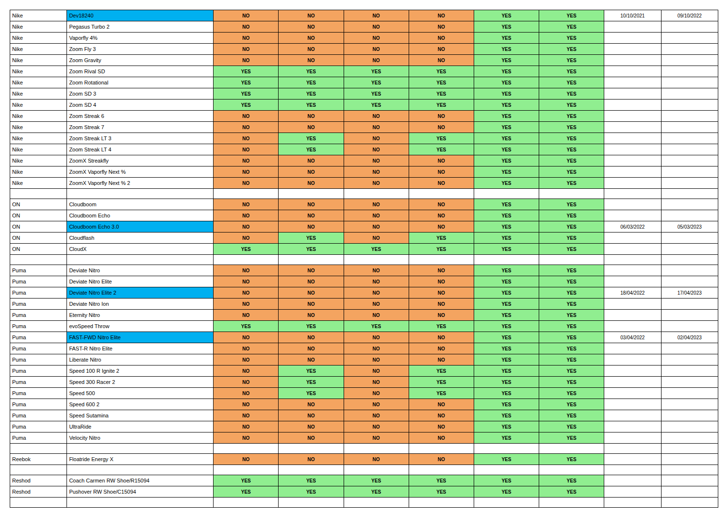| Nike | Dev18240 | NO | NO | NO | NO | YES | YES | 10/10/2021 | 09/10/2022 |
| Nike | Pegasus Turbo 2 | NO | NO | NO | NO | YES | YES | | |
| Nike | Vaporfly 4% | NO | NO | NO | NO | YES | YES | | |
| Nike | Zoom Fly 3 | NO | NO | NO | NO | YES | YES | | |
| Nike | Zoom Gravity | NO | NO | NO | NO | YES | YES | | |
| Nike | Zoom Rival SD | YES | YES | YES | YES | YES | YES | | |
| Nike | Zoom Rotational | YES | YES | YES | YES | YES | YES | | |
| Nike | Zoom SD 3 | YES | YES | YES | YES | YES | YES | | |
| Nike | Zoom SD 4 | YES | YES | YES | YES | YES | YES | | |
| Nike | Zoom Streak 6 | NO | NO | NO | NO | YES | YES | | |
| Nike | Zoom Streak 7 | NO | NO | NO | NO | YES | YES | | |
| Nike | Zoom Streak LT 3 | NO | YES | NO | YES | YES | YES | | |
| Nike | Zoom Streak LT 4 | NO | YES | NO | YES | YES | YES | | |
| Nike | ZoomX Streakfly | NO | NO | NO | NO | YES | YES | | |
| Nike | ZoomX Vaporfly Next % | NO | NO | NO | NO | YES | YES | | |
| Nike | ZoomX Vaporfly Next % 2 | NO | NO | NO | NO | YES | YES | | |
| ON | Cloudboom | NO | NO | NO | NO | YES | YES | | |
| ON | Cloudboom Echo | NO | NO | NO | NO | YES | YES | | |
| ON | Cloudboom Echo 3.0 | NO | NO | NO | NO | YES | YES | 06/03/2022 | 05/03/2023 |
| ON | Cloudflash | NO | YES | NO | YES | YES | YES | | |
| ON | CloudX | YES | YES | YES | YES | YES | YES | | |
| Puma | Deviate Nitro | NO | NO | NO | NO | YES | YES | | |
| Puma | Deviate Nitro Elite | NO | NO | NO | NO | YES | YES | | |
| Puma | Deviate Nitro Elite 2 | NO | NO | NO | NO | YES | YES | 18/04/2022 | 17/04/2023 |
| Puma | Deviate Nitro Ion | NO | NO | NO | NO | YES | YES | | |
| Puma | Eternity Nitro | NO | NO | NO | NO | YES | YES | | |
| Puma | evoSpeed Throw | YES | YES | YES | YES | YES | YES | | |
| Puma | FAST-FWD Nitro Elite | NO | NO | NO | NO | YES | YES | 03/04/2022 | 02/04/2023 |
| Puma | FAST-R Nitro Elite | NO | NO | NO | NO | YES | YES | | |
| Puma | Liberate Nitro | NO | NO | NO | NO | YES | YES | | |
| Puma | Speed 100 R Ignite 2 | NO | YES | NO | YES | YES | YES | | |
| Puma | Speed 300 Racer 2 | NO | YES | NO | YES | YES | YES | | |
| Puma | Speed 500 | NO | YES | NO | YES | YES | YES | | |
| Puma | Speed 600 2 | NO | NO | NO | NO | YES | YES | | |
| Puma | Speed Sutamina | NO | NO | NO | NO | YES | YES | | |
| Puma | UltraRide | NO | NO | NO | NO | YES | YES | | |
| Puma | Velocity Nitro | NO | NO | NO | NO | YES | YES | | |
| Reebok | Floatride Energy X | NO | NO | NO | NO | YES | YES | | |
| Reshod | Coach Carmen RW Shoe/R15094 | YES | YES | YES | YES | YES | YES | | |
| Reshod | Pushover RW Shoe/C15094 | YES | YES | YES | YES | YES | YES | | |